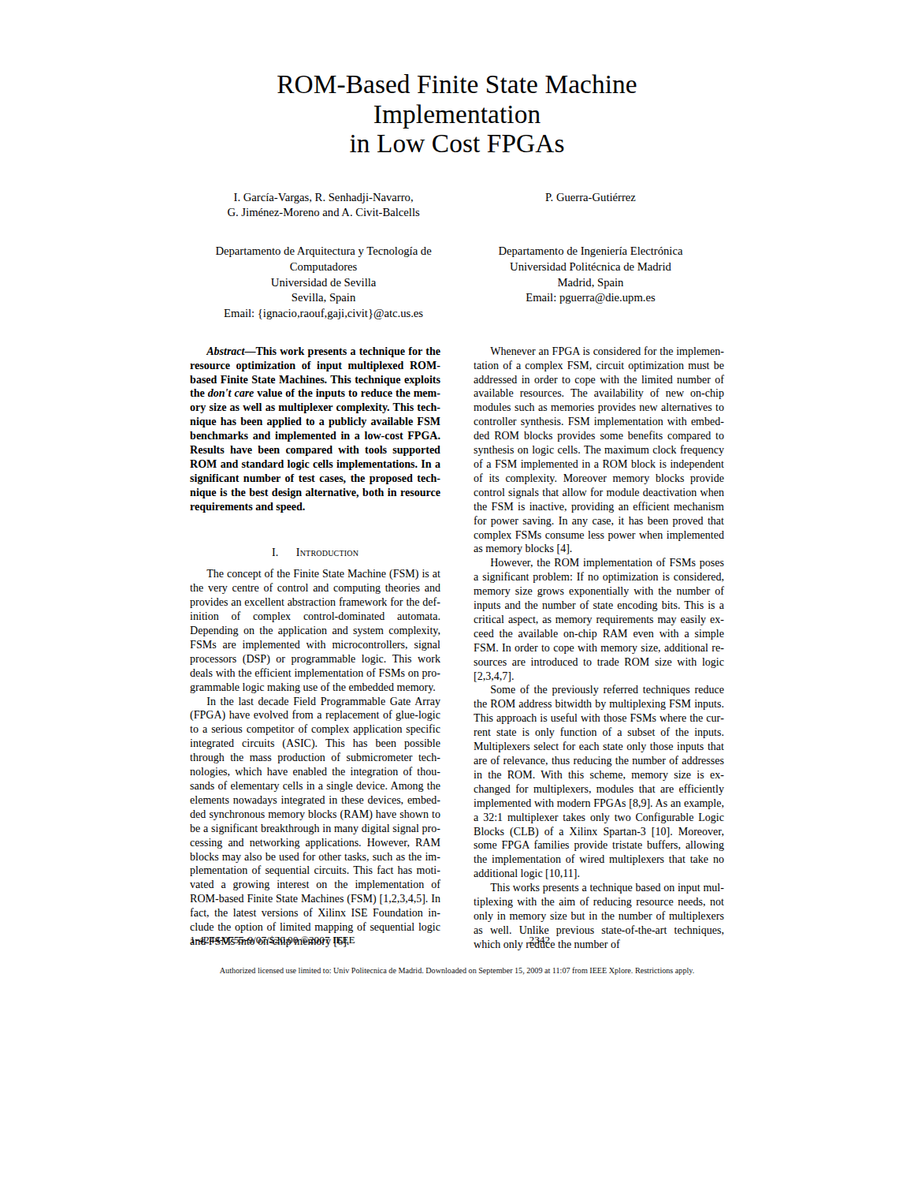ROM-Based Finite State Machine Implementation
in Low Cost FPGAs
| I. García-Vargas, R. Senhadji-Navarro, G. Jiménez-Moreno and A. Civit-Balcells | P. Guerra-Gutiérrez |
| Departamento de Arquitectura y Tecnología de Computadores Universidad de Sevilla Sevilla, Spain Email: {ignacio,raouf,gaji,civit}@atc.us.es | Departamento de Ingeniería Electrónica Universidad Politécnica de Madrid Madrid, Spain Email: pguerra@die.upm.es |
| Abstract —This work presents a technique for the resource optimization of input multiplexed ROM-based Finite State Machines. This technique exploits the don't care value of the inputs to reduce the memory size as well as multiplexer complexity. This technique has been applied to a publicly available FSM benchmarks and implemented in a low-cost FPGA. Results have been compared with tools supported ROM and standard logic cells implementations. In a significant number of test cases, the proposed technique is the best design alternative, both in resource requirements and speed. I. Introduction The concept of the Finite State Machine (FSM) is at the very centre of control and computing theories and provides an excellent abstraction framework for the definition of complex control-dominated automata. Depending on the application and system complexity, FSMs are implemented with microcontrollers, signal processors (DSP) or programmable logic. This work deals with the efficient implementation of FSMs on programmable logic making use of the embedded memory. In the last decade Field Programmable Gate Array (FPGA) have evolved from a replacement of glue-logic to a serious competitor of complex application specific integrated circuits (ASIC). This has been possible through the mass production of submicrometer technologies, which have enabled the integration of thousands of elementary cells in a single device. Among the elements nowadays integrated in these devices, embedded synchronous memory blocks (RAM) have shown to be a significant breakthrough in many digital signal processing and networking applications. However, RAM blocks may also be used for other tasks, such as the implementation of sequential circuits. This fact has motivated a growing interest on the implementation of ROM-based Finite State Machines (FSM) [1,2,3,4,5]. In fact, the latest versions of Xilinx ISE Foundation include the option of limited mapping of sequential logic and FSMs into on-chip memory [6]. | Whenever an FPGA is considered for the implementation of a complex FSM, circuit optimization must be addressed in order to cope with the limited number of available resources. The availability of new on-chip modules such as memories provides new alternatives to controller synthesis. FSM implementation with embedded ROM blocks provides some benefits compared to synthesis on logic cells. The maximum clock frequency of a FSM implemented in a ROM block is independent of its complexity. Moreover memory blocks provide control signals that allow for module deactivation when the FSM is inactive, providing an efficient mechanism for power saving. In any case, it has been proved that complex FSMs consume less power when implemented as memory blocks [4]. However, the ROM implementation of FSMs poses a significant problem: If no optimization is considered, memory size grows exponentially with the number of inputs and the number of state encoding bits. This is a critical aspect, as memory requirements may easily exceed the available on-chip RAM even with a simple FSM. In order to cope with memory size, additional resources are introduced to trade ROM size with logic [2,3,4,7]. Some of the previously referred techniques reduce the ROM address bitwidth by multiplexing FSM inputs. This approach is useful with those FSMs where the current state is only function of a subset of the inputs. Multiplexers select for each state only those inputs that are of relevance, thus reducing the number of addresses in the ROM. With this scheme, memory size is exchanged for multiplexers, modules that are efficiently implemented with modern FPGAs [8,9]. As an example, a 32:1 multiplexer takes only two Configurable Logic Blocks (CLB) of a Xilinx Spartan-3 [10]. Moreover, some FPGA families provide tristate buffers, allowing the implementation of wired multiplexers that take no additional logic [10,11]. This works presents a technique based on input multiplexing with the aim of reducing resource needs, not only in memory size but in the number of multiplexers as well. Unlike previous state-of-the-art techniques, which only reduce the number of |
1-4244-0755-9/07/$20.00 ©2007 IEEE
2342
Authorized licensed use limited to: Univ Politecnica de Madrid. Downloaded on September 15, 2009 at 11:07 from IEEE Xplore. Restrictions apply.